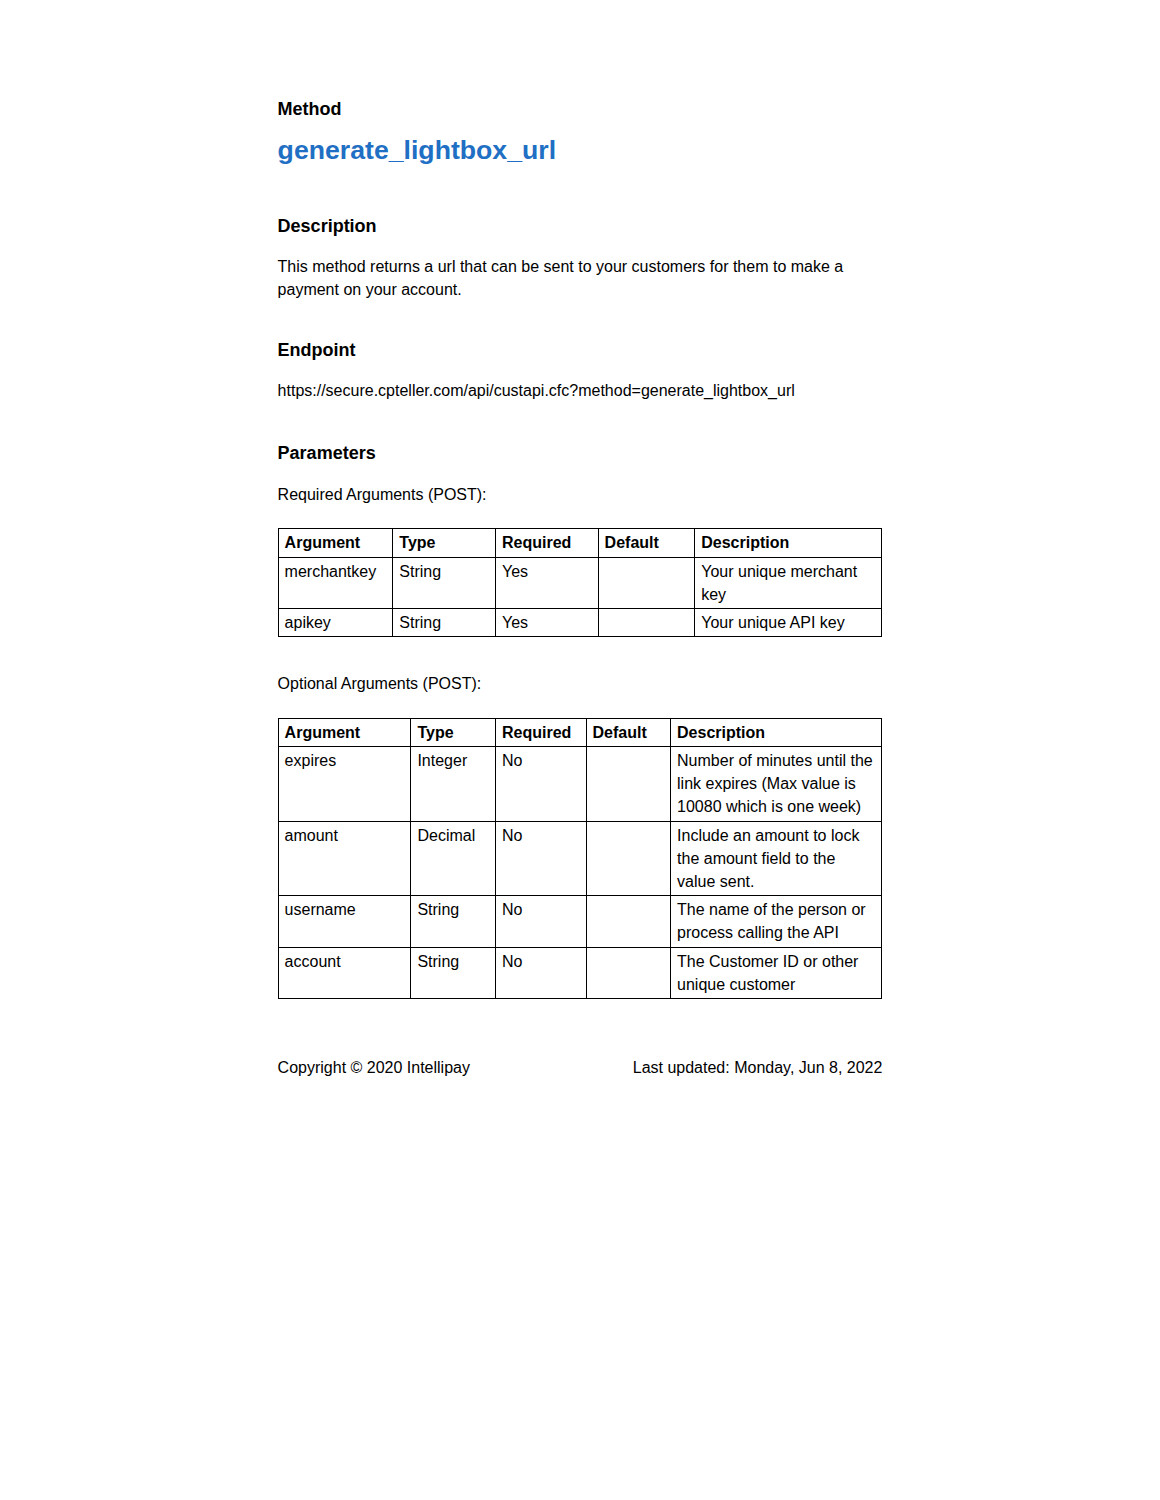Method
generate_lightbox_url
Description
This method returns a url that can be sent to your customers for them to make a payment on your account.
Endpoint
https://secure.cpteller.com/api/custapi.cfc?method=generate_lightbox_url
Parameters
Required Arguments (POST):
| Argument | Type | Required | Default | Description |
| --- | --- | --- | --- | --- |
| merchantkey | String | Yes | | Your unique merchant key |
| apikey | String | Yes | | Your unique API key |
Optional Arguments (POST):
| Argument | Type | Required | Default | Description |
| --- | --- | --- | --- | --- |
| expires | Integer | No | | Number of minutes until the link expires (Max value is 10080 which is one week) |
| amount | Decimal | No | | Include an amount to lock the amount field to the value sent. |
| username | String | No | | The name of the person or process calling the API |
| account | String | No | | The Customer ID or other unique customer |
Copyright © 2020 Intellipay Last updated: Monday, Jun 8, 2022